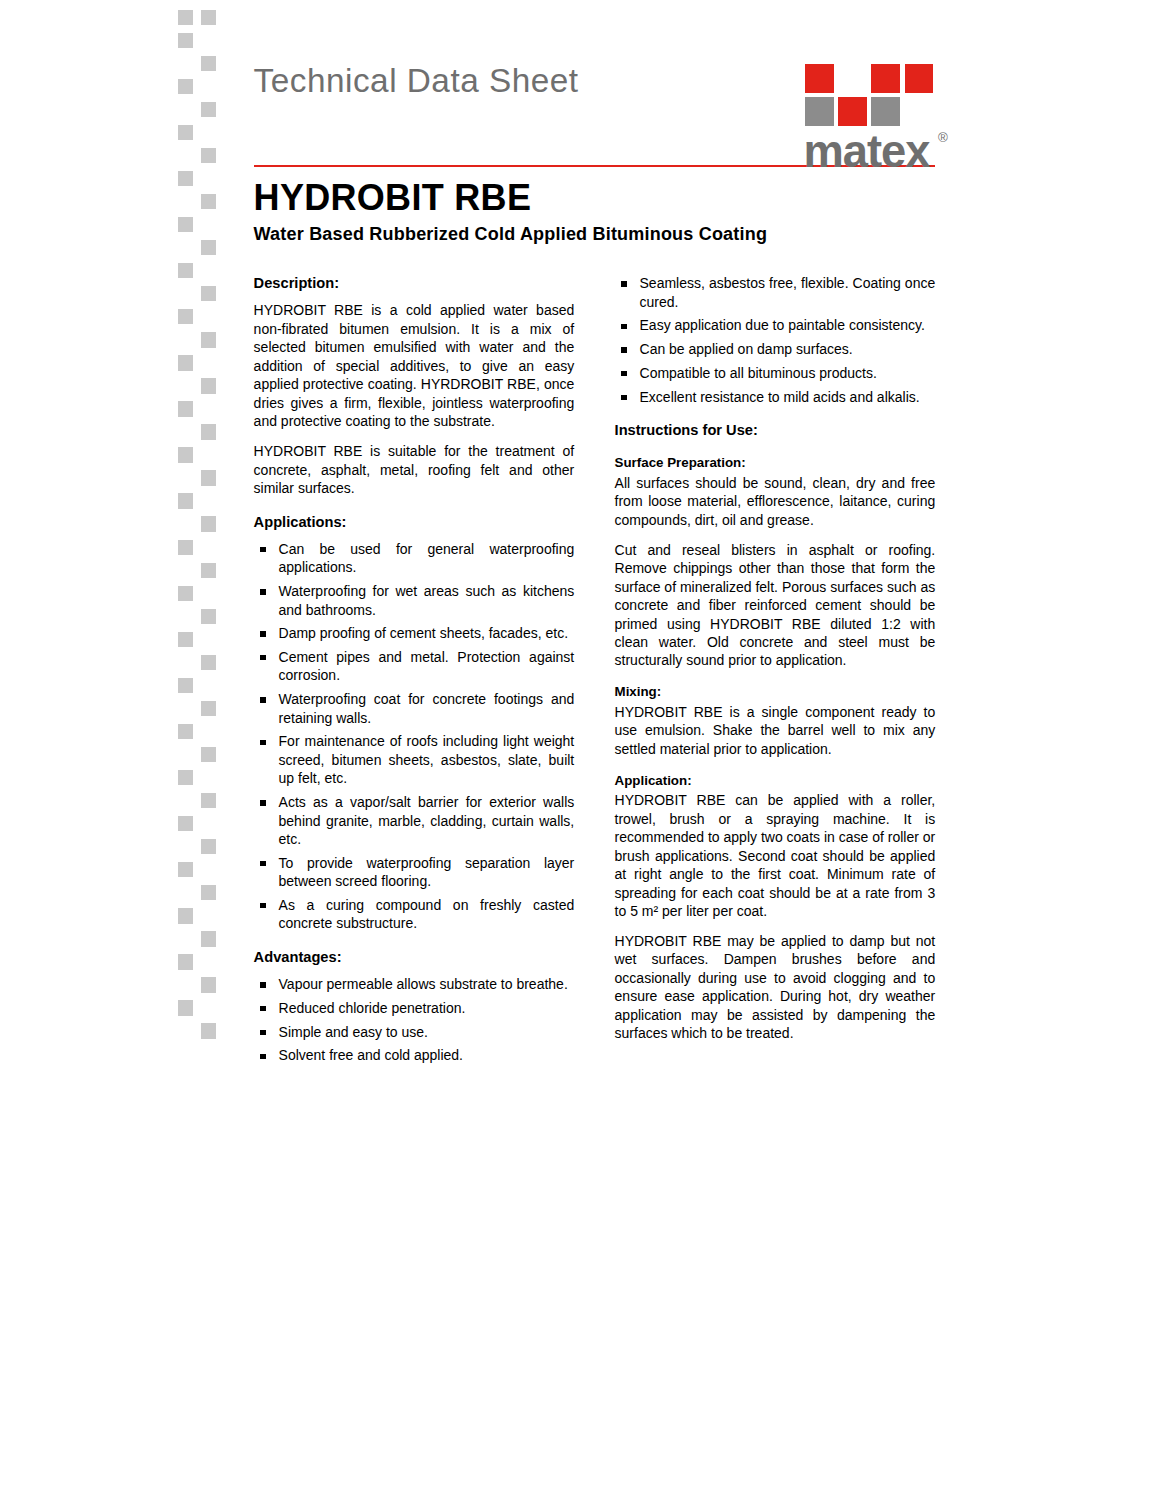matex®
Technical Data Sheet
HYDROBIT RBE
Water Based Rubberized Cold Applied Bituminous Coating
Description:
HYDROBIT RBE is a cold applied water based non-fibrated bitumen emulsion. It is a mix of selected bitumen emulsified with water and the addition of special additives, to give an easy applied protective coating. HYRDROBIT RBE, once dries gives a firm, flexible, jointless waterproofing and protective coating to the substrate.
HYDROBIT RBE is suitable for the treatment of concrete, asphalt, metal, roofing felt and other similar surfaces.
Applications:
Can be used for general waterproofing applications.
Waterproofing for wet areas such as kitchens and bathrooms.
Damp proofing of cement sheets, facades, etc.
Cement pipes and metal. Protection against corrosion.
Waterproofing coat for concrete footings and retaining walls.
For maintenance of roofs including light weight screed, bitumen sheets, asbestos, slate, built up felt, etc.
Acts as a vapor/salt barrier for exterior walls behind granite, marble, cladding, curtain walls, etc.
To provide waterproofing separation layer between screed flooring.
As a curing compound on freshly casted concrete substructure.
Advantages:
Vapour permeable allows substrate to breathe.
Reduced chloride penetration.
Simple and easy to use.
Solvent free and cold applied.
Seamless, asbestos free, flexible. Coating once cured.
Easy application due to paintable consistency.
Can be applied on damp surfaces.
Compatible to all bituminous products.
Excellent resistance to mild acids and alkalis.
Instructions for Use:
Surface Preparation:
All surfaces should be sound, clean, dry and free from loose material, efflorescence, laitance, curing compounds, dirt, oil and grease.
Cut and reseal blisters in asphalt or roofing. Remove chippings other than those that form the surface of mineralized felt. Porous surfaces such as concrete and fiber reinforced cement should be primed using HYDROBIT RBE diluted 1:2 with clean water. Old concrete and steel must be structurally sound prior to application.
Mixing:
HYDROBIT RBE is a single component ready to use emulsion. Shake the barrel well to mix any settled material prior to application.
Application:
HYDROBIT RBE can be applied with a roller, trowel, brush or a spraying machine. It is recommended to apply two coats in case of roller or brush applications. Second coat should be applied at right angle to the first coat. Minimum rate of spreading for each coat should be at a rate from 3 to 5 m² per liter per coat.
HYDROBIT RBE may be applied to damp but not wet surfaces. Dampen brushes before and occasionally during use to avoid clogging and to ensure ease application. During hot, dry weather application may be assisted by dampening the surfaces which to be treated.